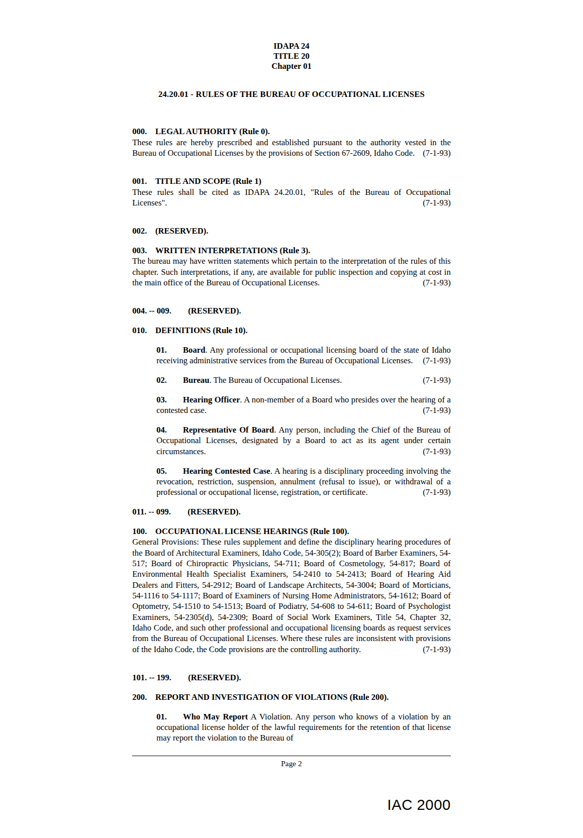IDAPA 24
TITLE 20
Chapter 01
24.20.01 - RULES OF THE BUREAU OF OCCUPATIONAL LICENSES
000. LEGAL AUTHORITY (Rule 0).
These rules are hereby prescribed and established pursuant to the authority vested in the Bureau of Occupational Licenses by the provisions of Section 67-2609, Idaho Code.(7-1-93)
001. TITLE AND SCOPE (Rule 1)
These rules shall be cited as IDAPA 24.20.01, "Rules of the Bureau of Occupational Licenses".(7-1-93)
002. (RESERVED).
003. WRITTEN INTERPRETATIONS (Rule 3).
The bureau may have written statements which pertain to the interpretation of the rules of this chapter. Such interpretations, if any, are available for public inspection and copying at cost in the main office of the Bureau of Occupational Licenses.(7-1-93)
004. -- 009.  (RESERVED).
010. DEFINITIONS (Rule 10).
01. Board. Any professional or occupational licensing board of the state of Idaho receiving administrative services from the Bureau of Occupational Licenses.(7-1-93)
02. Bureau. The Bureau of Occupational Licenses.(7-1-93)
03. Hearing Officer. A non-member of a Board who presides over the hearing of a contested case.(7-1-93)
04. Representative Of Board. Any person, including the Chief of the Bureau of Occupational Licenses, designated by a Board to act as its agent under certain circumstances.(7-1-93)
05. Hearing Contested Case. A hearing is a disciplinary proceeding involving the revocation, restriction, suspension, annulment (refusal to issue), or withdrawal of a professional or occupational license, registration, or certificate.(7-1-93)
011. -- 099.  (RESERVED).
100. OCCUPATIONAL LICENSE HEARINGS (Rule 100).
General Provisions: These rules supplement and define the disciplinary hearing procedures of the Board of Architectural Examiners, Idaho Code, 54-305(2); Board of Barber Examiners, 54-517; Board of Chiropractic Physicians, 54-711; Board of Cosmetology, 54-817; Board of Environmental Health Specialist Examiners, 54-2410 to 54-2413; Board of Hearing Aid Dealers and Fitters, 54-2912; Board of Landscape Architects, 54-3004; Board of Morticians, 54-1116 to 54-1117; Board of Examiners of Nursing Home Administrators, 54-1612; Board of Optometry, 54-1510 to 54-1513; Board of Podiatry, 54-608 to 54-611; Board of Psychologist Examiners, 54-2305(d), 54-2309; Board of Social Work Examiners, Title 54, Chapter 32, Idaho Code, and such other professional and occupational licensing boards as request services from the Bureau of Occupational Licenses. Where these rules are inconsistent with provisions of the Idaho Code, the Code provisions are the controlling authority.(7-1-93)
101. -- 199.  (RESERVED).
200. REPORT AND INVESTIGATION OF VIOLATIONS (Rule 200).
01. Who May Report A Violation. Any person who knows of a violation by an occupational license holder of the lawful requirements for the retention of that license may report the violation to the Bureau of
Page 2
IAC 2000